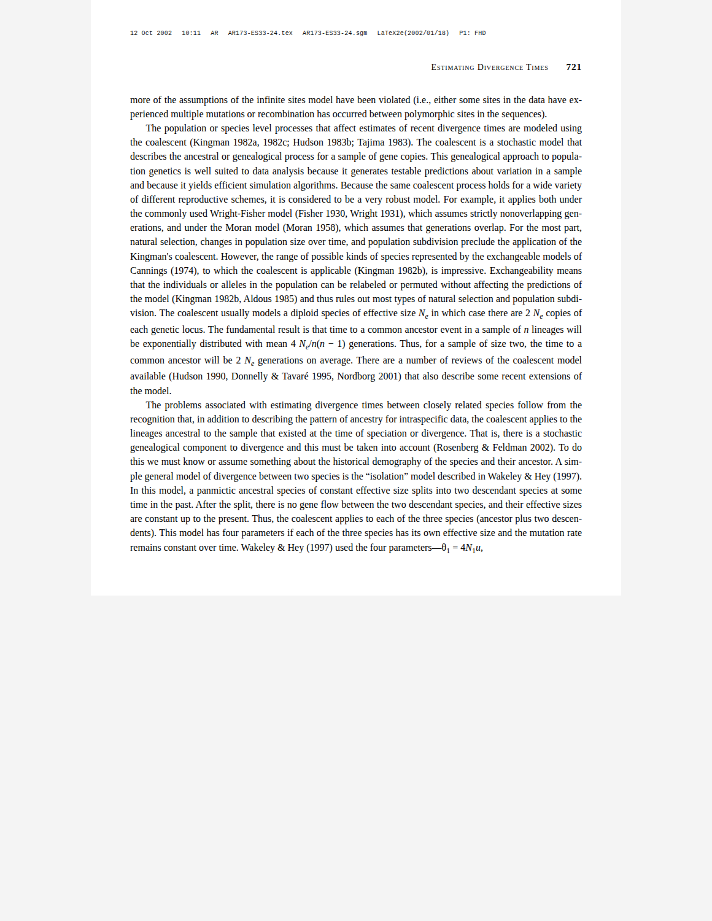12 Oct 200210:11 AR AR173-ES33-24.tex AR173-ES33-24.sgm LaTeX2e(2002/01/18) P1: FHD
Estimating Divergence Times 721
more of the assumptions of the infinite sites model have been violated (i.e., either some sites in the data have experienced multiple mutations or recombination has occurred between polymorphic sites in the sequences).
The population or species level processes that affect estimates of recent divergence times are modeled using the coalescent (Kingman 1982a, 1982c; Hudson 1983b; Tajima 1983). The coalescent is a stochastic model that describes the ancestral or genealogical process for a sample of gene copies. This genealogical approach to population genetics is well suited to data analysis because it generates testable predictions about variation in a sample and because it yields efficient simulation algorithms. Because the same coalescent process holds for a wide variety of different reproductive schemes, it is considered to be a very robust model. For example, it applies both under the commonly used Wright-Fisher model (Fisher 1930, Wright 1931), which assumes strictly nonoverlapping generations, and under the Moran model (Moran 1958), which assumes that generations overlap. For the most part, natural selection, changes in population size over time, and population subdivision preclude the application of the Kingman's coalescent. However, the range of possible kinds of species represented by the exchangeable models of Cannings (1974), to which the coalescent is applicable (Kingman 1982b), is impressive. Exchangeability means that the individuals or alleles in the population can be relabeled or permuted without affecting the predictions of the model (Kingman 1982b, Aldous 1985) and thus rules out most types of natural selection and population subdivision. The coalescent usually models a diploid species of effective size Ne in which case there are 2 Ne copies of each genetic locus. The fundamental result is that time to a common ancestor event in a sample of n lineages will be exponentially distributed with mean 4 Ne/n(n − 1) generations. Thus, for a sample of size two, the time to a common ancestor will be 2 Ne generations on average. There are a number of reviews of the coalescent model available (Hudson 1990, Donnelly & Tavaré 1995, Nordborg 2001) that also describe some recent extensions of the model.
The problems associated with estimating divergence times between closely related species follow from the recognition that, in addition to describing the pattern of ancestry for intraspecific data, the coalescent applies to the lineages ancestral to the sample that existed at the time of speciation or divergence. That is, there is a stochastic genealogical component to divergence and this must be taken into account (Rosenberg & Feldman 2002). To do this we must know or assume something about the historical demography of the species and their ancestor. A simple general model of divergence between two species is the “isolation” model described in Wakeley & Hey (1997). In this model, a panmictic ancestral species of constant effective size splits into two descendant species at some time in the past. After the split, there is no gene flow between the two descendant species, and their effective sizes are constant up to the present. Thus, the coalescent applies to each of the three species (ancestor plus two descendents). This model has four parameters if each of the three species has its own effective size and the mutation rate remains constant over time. Wakeley & Hey (1997) used the four parameters—θ1 = 4N1u,